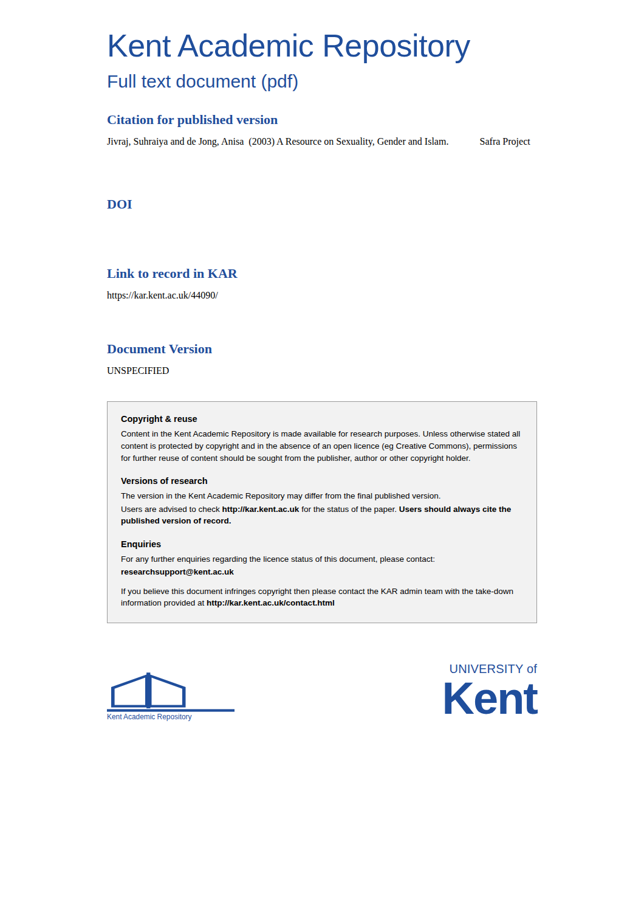Kent Academic Repository
Full text document (pdf)
Citation for published version
Jivraj, Suhraiya and de Jong, Anisa (2003) A Resource on Sexuality, Gender and Islam. Safra Project
DOI
Link to record in KAR
https://kar.kent.ac.uk/44090/
Document Version
UNSPECIFIED
Copyright & reuse
Content in the Kent Academic Repository is made available for research purposes. Unless otherwise stated all content is protected by copyright and in the absence of an open licence (eg Creative Commons), permissions for further reuse of content should be sought from the publisher, author or other copyright holder.
Versions of research
The version in the Kent Academic Repository may differ from the final published version.
Users are advised to check http://kar.kent.ac.uk for the status of the paper. Users should always cite the published version of record.
Enquiries
For any further enquiries regarding the licence status of this document, please contact:
researchsupport@kent.ac.uk
If you believe this document infringes copyright then please contact the KAR admin team with the take-down information provided at http://kar.kent.ac.uk/contact.html
Kent Academic Repository
UNIVERSITY of Kent